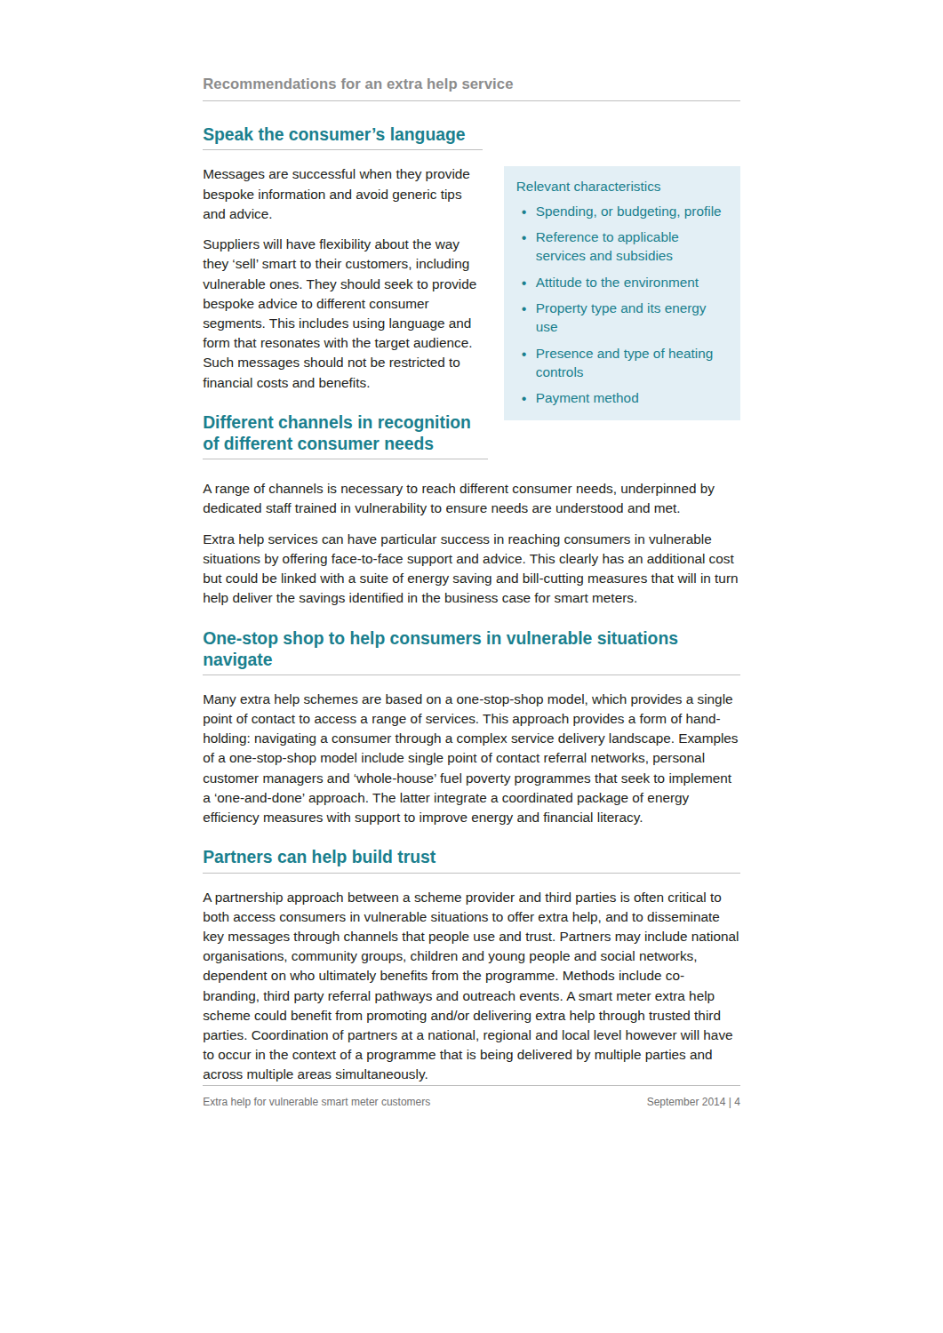Recommendations for an extra help service
Speak the consumer’s language
Messages are successful when they provide bespoke information and avoid generic tips and advice.
Suppliers will have flexibility about the way they ‘sell’ smart to their customers, including vulnerable ones. They should seek to provide bespoke advice to different consumer segments. This includes using language and form that resonates with the target audience. Such messages should not be restricted to financial costs and benefits.
Different channels in recognition of different consumer needs
Relevant characteristics
Spending, or budgeting, profile
Reference to applicable services and subsidies
Attitude to the environment
Property type and its energy use
Presence and type of heating controls
Payment method
A range of channels is necessary to reach different consumer needs, underpinned by dedicated staff trained in vulnerability to ensure needs are understood and met.
Extra help services can have particular success in reaching consumers in vulnerable situations by offering face-to-face support and advice. This clearly has an additional cost but could be linked with a suite of energy saving and bill-cutting measures that will in turn help deliver the savings identified in the business case for smart meters.
One-stop shop to help consumers in vulnerable situations navigate
Many extra help schemes are based on a one-stop-shop model, which provides a single point of contact to access a range of services. This approach provides a form of hand-holding: navigating a consumer through a complex service delivery landscape. Examples of a one-stop-shop model include single point of contact referral networks, personal customer managers and ‘whole-house’ fuel poverty programmes that seek to implement a ‘one-and-done’ approach. The latter integrate a coordinated package of energy efficiency measures with support to improve energy and financial literacy.
Partners can help build trust
A partnership approach between a scheme provider and third parties is often critical to both access consumers in vulnerable situations to offer extra help, and to disseminate key messages through channels that people use and trust. Partners may include national organisations, community groups, children and young people and social networks, dependent on who ultimately benefits from the programme. Methods include co-branding, third party referral pathways and outreach events. A smart meter extra help scheme could benefit from promoting and/or delivering extra help through trusted third parties. Coordination of partners at a national, regional and local level however will have to occur in the context of a programme that is being delivered by multiple parties and across multiple areas simultaneously.
Extra help for vulnerable smart meter customers September 2014 | 4